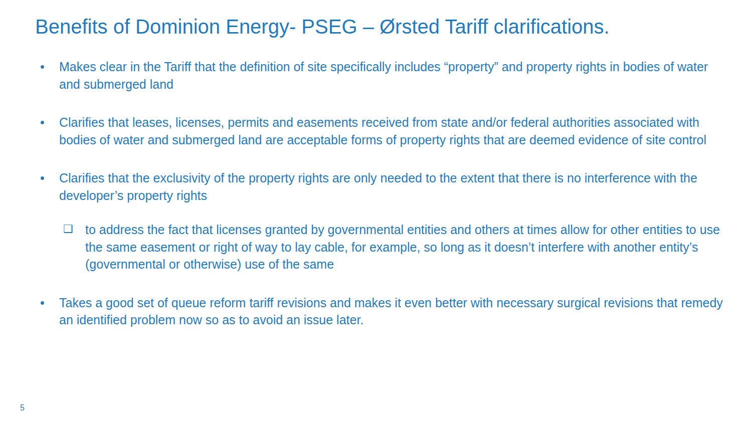Benefits of Dominion Energy- PSEG – Ørsted Tariff clarifications.
Makes clear in the Tariff that the definition of site specifically includes “property” and property rights in bodies of water and submerged land
Clarifies that leases, licenses, permits and easements received from state and/or federal authorities associated with bodies of water and submerged land are acceptable forms of property rights that are deemed evidence of site control
Clarifies that the exclusivity of the property rights are only needed to the extent that there is no interference with the developer’s property rights
to address the fact that licenses granted by governmental entities and others at times allow for other entities to use the same easement or right of way to lay cable, for example, so long as it doesn’t interfere with another entity’s (governmental or otherwise) use of the same
Takes a good set of queue reform tariff revisions and makes it even better with necessary surgical revisions that remedy an identified problem now so as to avoid an issue later.
5